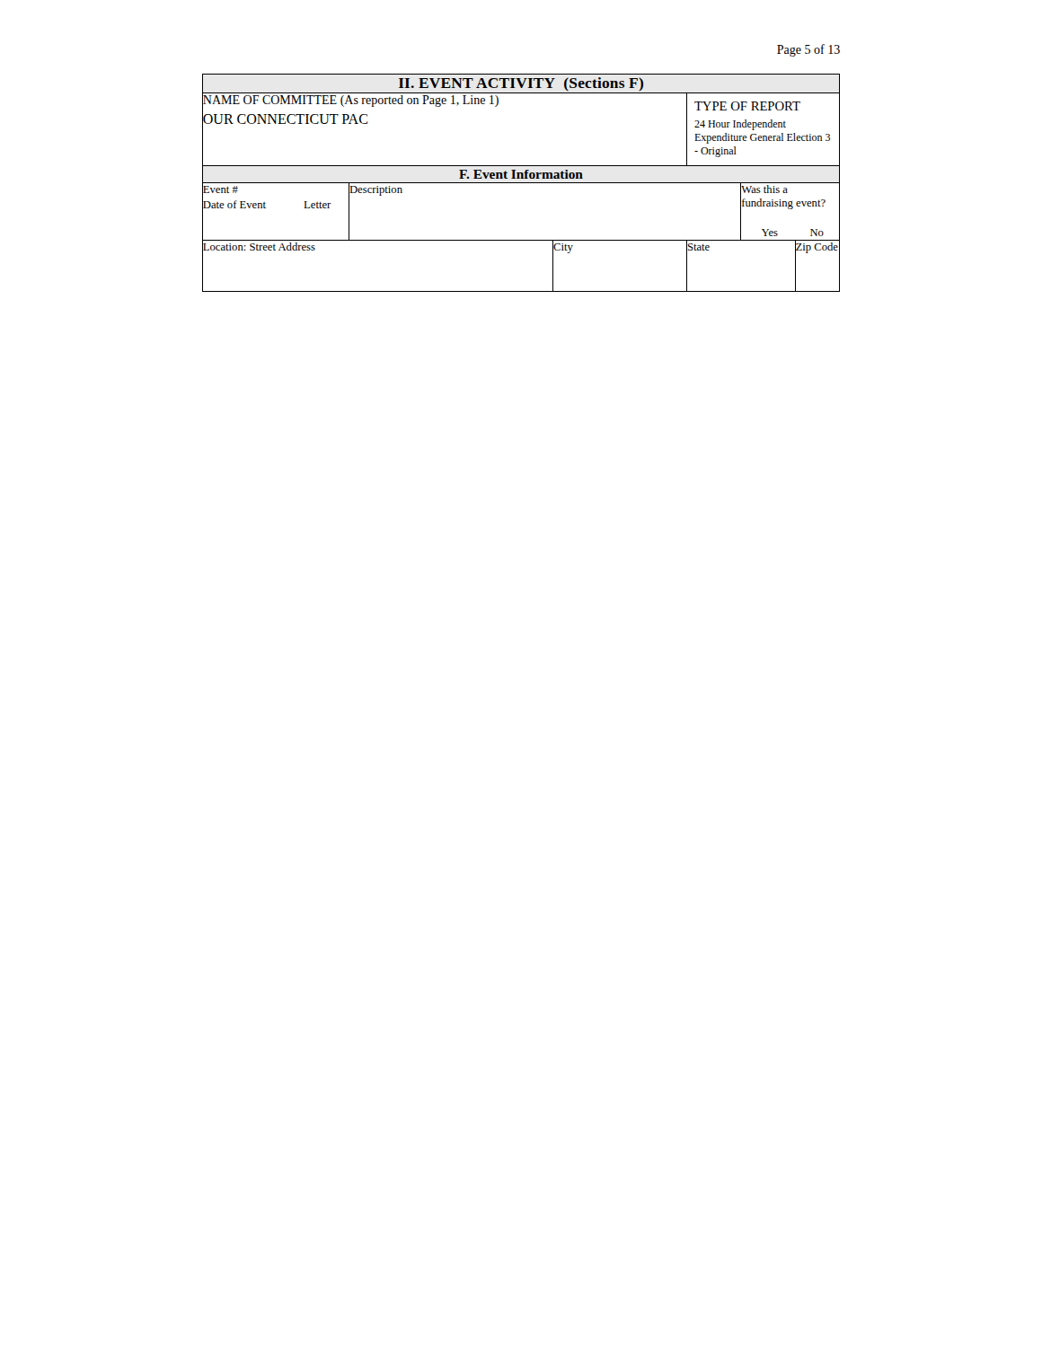Page 5 of 13
| II. EVENT ACTIVITY (Sections F) |
| NAME OF COMMITTEE (As reported on Page 1, Line 1) OUR CONNECTICUT PAC | TYPE OF REPORT 24 Hour Independent Expenditure General Election 3 - Original |
| F. Event Information |
| Event # Date of Event Letter | Description | Was this a fundraising event? Yes No |
| Location: Street Address | City | State | Zip Code |